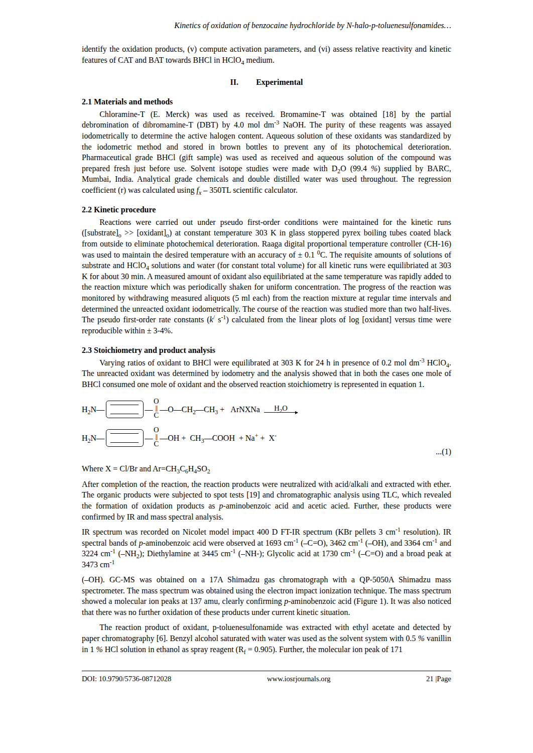Kinetics of oxidation of benzocaine hydrochloride by N-halo-p-toluenesulfonamides…
identify the oxidation products, (v) compute activation parameters, and (vi) assess relative reactivity and kinetic features of CAT and BAT towards BHCl in HClO4 medium.
II. Experimental
2.1 Materials and methods
Chloramine-T (E. Merck) was used as received. Bromamine-T was obtained [18] by the partial debromination of dibromamine-T (DBT) by 4.0 mol dm-3 NaOH. The purity of these reagents was assayed iodometrically to determine the active halogen content. Aqueous solution of these oxidants was standardized by the iodometric method and stored in brown bottles to prevent any of its photochemical deterioration. Pharmaceutical grade BHCl (gift sample) was used as received and aqueous solution of the compound was prepared fresh just before use. Solvent isotope studies were made with D2O (99.4 %) supplied by BARC, Mumbai, India. Analytical grade chemicals and double distilled water was used throughout. The regression coefficient (r) was calculated using fx – 350TL scientific calculator.
2.2 Kinetic procedure
Reactions were carried out under pseudo first-order conditions were maintained for the kinetic runs ([substrate]o >> [oxidant]o) at constant temperature 303 K in glass stoppered pyrex boiling tubes coated black from outside to eliminate photochemical deterioration. Raaga digital proportional temperature controller (CH-16) was used to maintain the desired temperature with an accuracy of ± 0.1 0C. The requisite amounts of solutions of substrate and HClO4 solutions and water (for constant total volume) for all kinetic runs were equilibriated at 303 K for about 30 min. A measured amount of oxidant also equilibriated at the same temperature was rapidly added to the reaction mixture which was periodically shaken for uniform concentration. The progress of the reaction was monitored by withdrawing measured aliquots (5 ml each) from the reaction mixture at regular time intervals and determined the unreacted oxidant iodometrically. The course of the reaction was studied more than two half-lives. The pseudo first-order rate constants (k/ s-1) calculated from the linear plots of log [oxidant] versus time were reproducible within ± 3-4%.
2.3 Stoichiometry and product analysis
Varying ratios of oxidant to BHCl were equilibrated at 303 K for 24 h in presence of 0.2 mol dm-3 HClO4. The unreacted oxidant was determined by iodometry and the analysis showed that in both the cases one mole of BHCl consumed one mole of oxidant and the observed reaction stoichiometry is represented in equation 1.
H2N— — O||C —O—CH2—CH3 + ArNXNa H2O
H2N— — O||C —OH + CH3—COOH + Na+ + X-
...(1)
Where X = Cl/Br and Ar=CH3C6H4SO2
After completion of the reaction, the reaction products were neutralized with acid/alkali and extracted with ether. The organic products were subjected to spot tests [19] and chromatographic analysis using TLC, which revealed the formation of oxidation products as p-aminobenzoic acid and acetic acied. Further, these products were confirmed by IR and mass spectral analysis.
IR spectrum was recorded on Nicolet model impact 400 D FT-IR spectrum (KBr pellets 3 cm-1 resolution). IR spectral bands of p-aminobenzoic acid were observed at 1693 cm-1 (–C=O), 3462 cm-1 (–OH), and 3364 cm-1 and 3224 cm-1 (–NH2); Diethylamine at 3445 cm-1 (–NH-); Glycolic acid at 1730 cm-1 (–C=O) and a broad peak at 3473 cm-1
(–OH). GC-MS was obtained on a 17A Shimadzu gas chromatograph with a QP-5050A Shimadzu mass spectrometer. The mass spectrum was obtained using the electron impact ionization technique. The mass spectrum showed a molecular ion peaks at 137 amu, clearly confirming p-aminobenzoic acid (Figure 1). It was also noticed that there was no further oxidation of these products under current kinetic situation.
The reaction product of oxidant, p-toluenesulfonamide was extracted with ethyl acetate and detected by paper chromatography [6]. Benzyl alcohol saturated with water was used as the solvent system with 0.5 % vanillin in 1 % HCl solution in ethanol as spray reagent (Rf = 0.905). Further, the molecular ion peak of 171
DOI: 10.9790/5736-08712028 www.iosrjournals.org 21 |Page